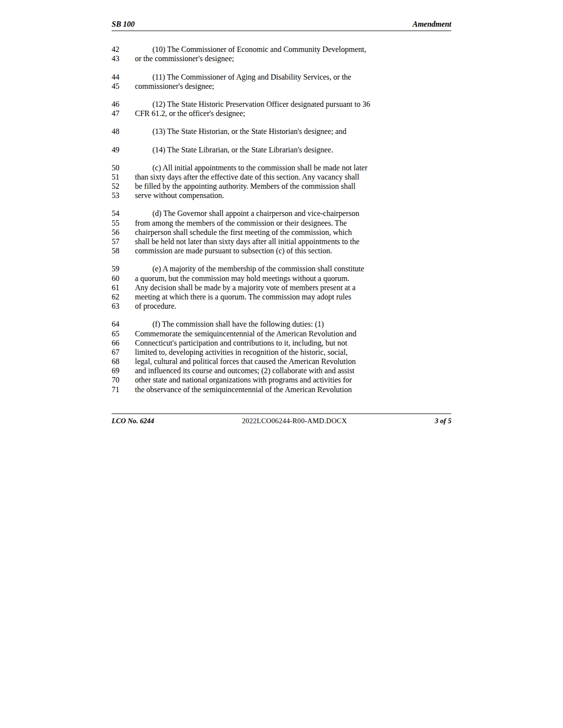SB 100 Amendment
42 (10) The Commissioner of Economic and Community Development,
43 or the commissioner's designee;
44 (11) The Commissioner of Aging and Disability Services, or the
45 commissioner's designee;
46 (12) The State Historic Preservation Officer designated pursuant to 36
47 CFR 61.2, or the officer's designee;
48 (13) The State Historian, or the State Historian's designee; and
49 (14) The State Librarian, or the State Librarian's designee.
50 (c) All initial appointments to the commission shall be made not later
51 than sixty days after the effective date of this section. Any vacancy shall
52 be filled by the appointing authority. Members of the commission shall
53 serve without compensation.
54 (d) The Governor shall appoint a chairperson and vice-chairperson
55 from among the members of the commission or their designees. The
56 chairperson shall schedule the first meeting of the commission, which
57 shall be held not later than sixty days after all initial appointments to the
58 commission are made pursuant to subsection (c) of this section.
59 (e) A majority of the membership of the commission shall constitute
60 a quorum, but the commission may hold meetings without a quorum.
61 Any decision shall be made by a majority vote of members present at a
62 meeting at which there is a quorum. The commission may adopt rules
63 of procedure.
64 (f) The commission shall have the following duties: (1)
65 Commemorate the semiquincentennial of the American Revolution and
66 Connecticut's participation and contributions to it, including, but not
67 limited to, developing activities in recognition of the historic, social,
68 legal, cultural and political forces that caused the American Revolution
69 and influenced its course and outcomes; (2) collaborate with and assist
70 other state and national organizations with programs and activities for
71 the observance of the semiquincentennial of the American Revolution
LCO No. 6244 2022LCO06244-R00-AMD.DOCX 3 of 5